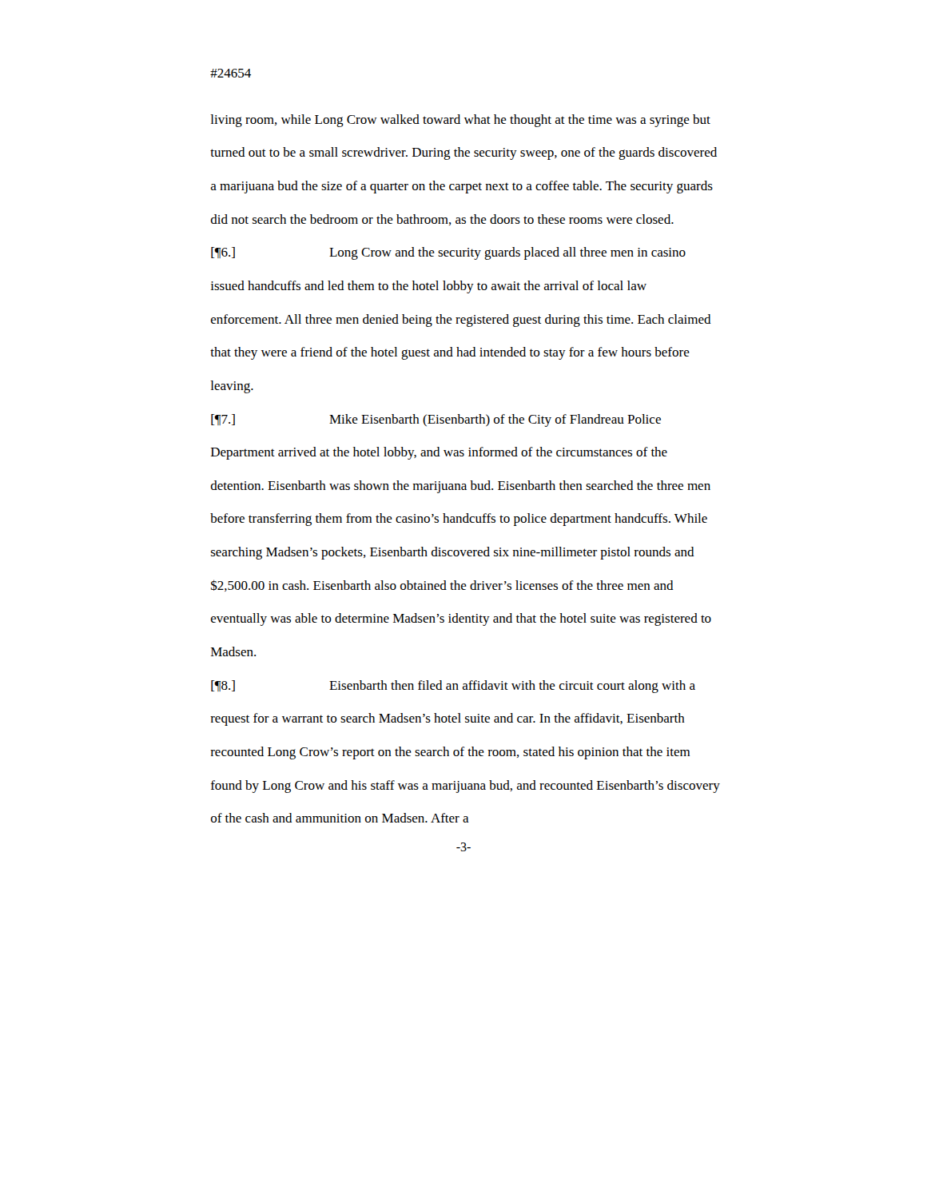#24654
living room, while Long Crow walked toward what he thought at the time was a syringe but turned out to be a small screwdriver. During the security sweep, one of the guards discovered a marijuana bud the size of a quarter on the carpet next to a coffee table. The security guards did not search the bedroom or the bathroom, as the doors to these rooms were closed.
[¶6.] Long Crow and the security guards placed all three men in casino issued handcuffs and led them to the hotel lobby to await the arrival of local law enforcement. All three men denied being the registered guest during this time. Each claimed that they were a friend of the hotel guest and had intended to stay for a few hours before leaving.
[¶7.] Mike Eisenbarth (Eisenbarth) of the City of Flandreau Police Department arrived at the hotel lobby, and was informed of the circumstances of the detention. Eisenbarth was shown the marijuana bud. Eisenbarth then searched the three men before transferring them from the casino’s handcuffs to police department handcuffs. While searching Madsen’s pockets, Eisenbarth discovered six nine-millimeter pistol rounds and $2,500.00 in cash. Eisenbarth also obtained the driver’s licenses of the three men and eventually was able to determine Madsen’s identity and that the hotel suite was registered to Madsen.
[¶8.] Eisenbarth then filed an affidavit with the circuit court along with a request for a warrant to search Madsen’s hotel suite and car. In the affidavit, Eisenbarth recounted Long Crow’s report on the search of the room, stated his opinion that the item found by Long Crow and his staff was a marijuana bud, and recounted Eisenbarth’s discovery of the cash and ammunition on Madsen. After a
-3-